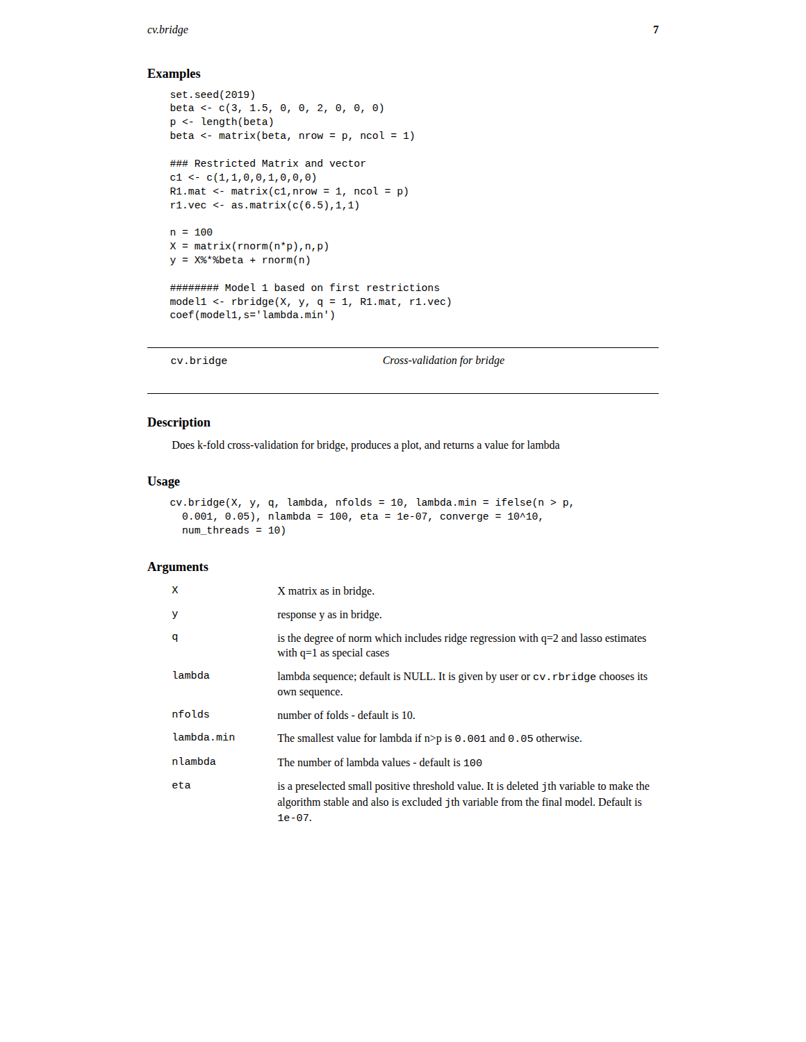cv.bridge 7
Examples
set.seed(2019)
beta <- c(3, 1.5, 0, 0, 2, 0, 0, 0)
p <- length(beta)
beta <- matrix(beta, nrow = p, ncol = 1)

### Restricted Matrix and vector
c1 <- c(1,1,0,0,1,0,0,0)
R1.mat <- matrix(c1,nrow = 1, ncol = p)
r1.vec <- as.matrix(c(6.5),1,1)

n = 100
X = matrix(rnorm(n*p),n,p)
y = X%*%beta + rnorm(n)

######## Model 1 based on first restrictions
model1 <- rbridge(X, y, q = 1, R1.mat, r1.vec)
coef(model1,s='lambda.min')
cv.bridge Cross-validation for bridge
Description
Does k-fold cross-validation for bridge, produces a plot, and returns a value for lambda
Usage
cv.bridge(X, y, q, lambda, nfolds = 10, lambda.min = ifelse(n > p,
  0.001, 0.05), nlambda = 100, eta = 1e-07, converge = 10^10,
  num_threads = 10)
Arguments
X
X matrix as in bridge.
y
response y as in bridge.
q
is the degree of norm which includes ridge regression with q=2 and lasso estimates with q=1 as special cases
lambda
lambda sequence; default is NULL. It is given by user or cv.rbridge chooses its own sequence.
nfolds
number of folds - default is 10.
lambda.min
The smallest value for lambda if n>p is 0.001 and 0.05 otherwise.
nlambda
The number of lambda values - default is 100
eta
is a preselected small positive threshold value. It is deleted jth variable to make the algorithm stable and also is excluded jth variable from the final model. Default is 1e-07.